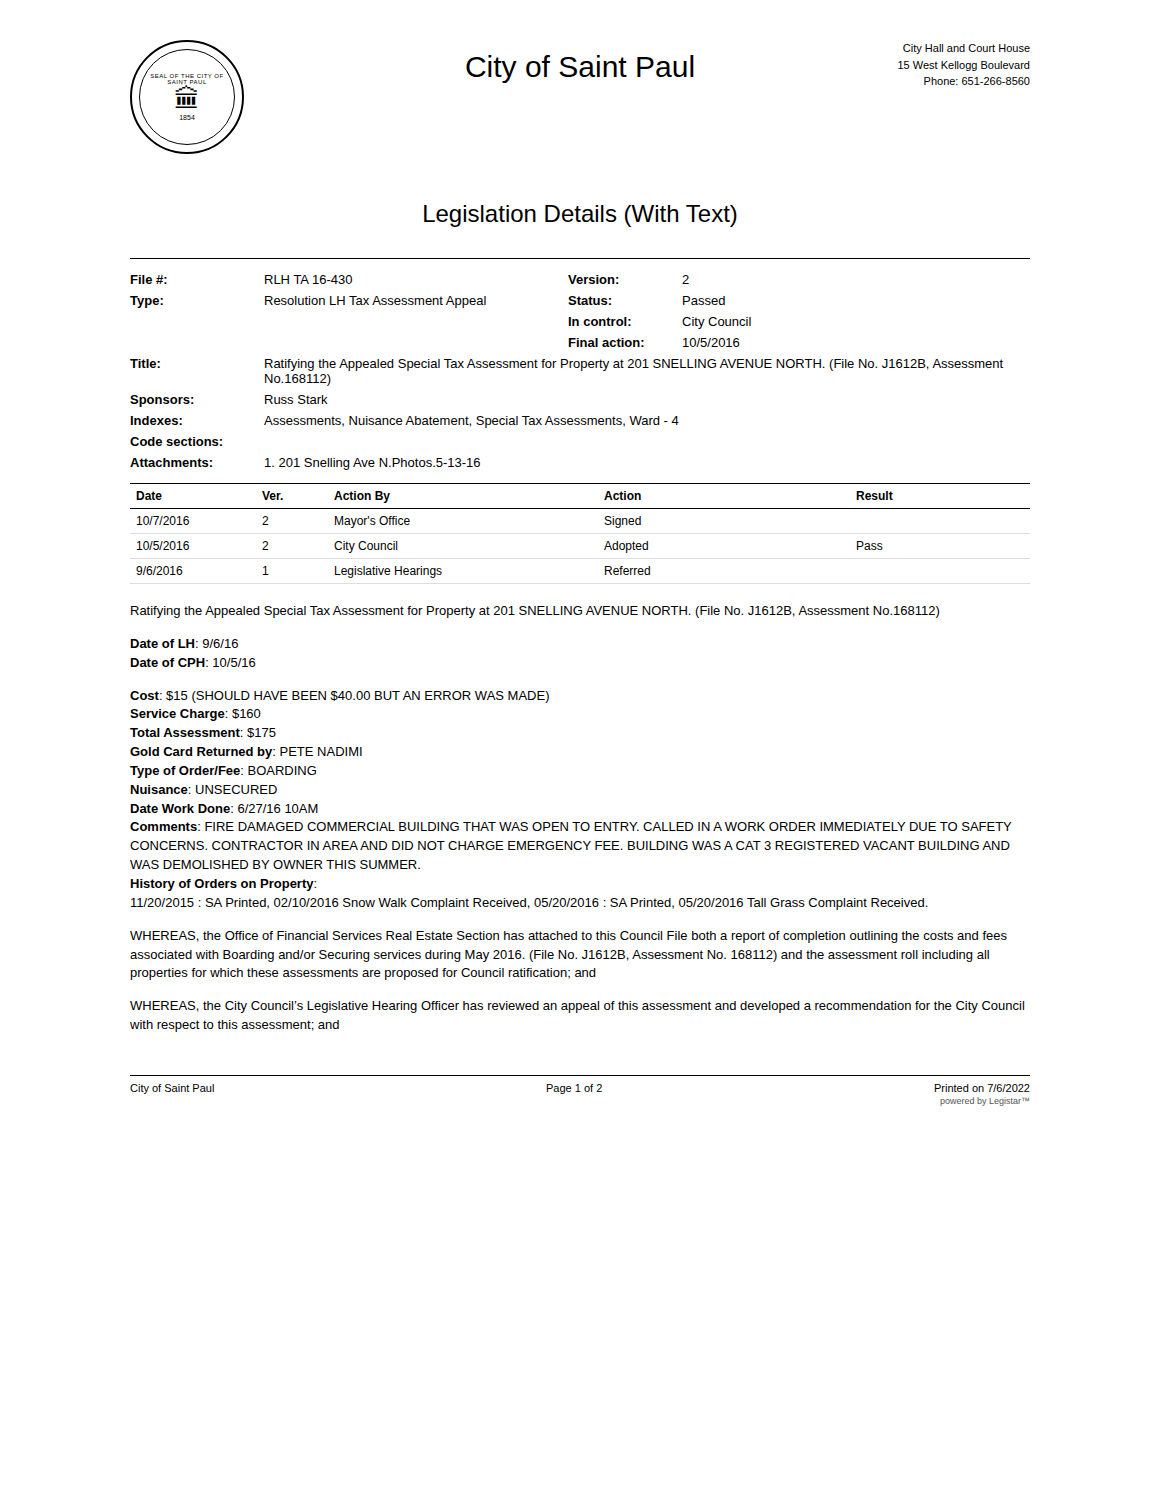SEAL OF THE CITY OF SAINT PAUL
🏛
1854
City Hall and Court House
15 West Kellogg Boulevard
Phone: 651-266-8560
City of Saint Paul
Legislation Details (With Text)
| File #: | RLH TA 16-430 | Version: | 2 | |
| Type: | Resolution LH Tax Assessment Appeal | Status: | Passed | |
| | | In control: | City Council | |
| | | Final action: | 10/5/2016 | |
| Title: | Ratifying the Appealed Special Tax Assessment for Property at 201 SNELLING AVENUE NORTH. (File No. J1612B, Assessment No.168112) |
| Sponsors: | Russ Stark |
| Indexes: | Assessments, Nuisance Abatement, Special Tax Assessments, Ward - 4 |
| Code sections: | |
| Attachments: | 1. 201 Snelling Ave N.Photos.5-13-16 |
| Date | Ver. | Action By | Action | Result |
| --- | --- | --- | --- | --- |
| 10/7/2016 | 2 | Mayor's Office | Signed | |
| 10/5/2016 | 2 | City Council | Adopted | Pass |
| 9/6/2016 | 1 | Legislative Hearings | Referred | |
Ratifying the Appealed Special Tax Assessment for Property at 201 SNELLING AVENUE NORTH. (File No. J1612B, Assessment No.168112)
Date of LH: 9/6/16
Date of CPH: 10/5/16
Cost: $15 (SHOULD HAVE BEEN $40.00 BUT AN ERROR WAS MADE)
Service Charge: $160
Total Assessment: $175
Gold Card Returned by: PETE NADIMI
Type of Order/Fee: BOARDING
Nuisance: UNSECURED
Date Work Done: 6/27/16 10AM
Comments: FIRE DAMAGED COMMERCIAL BUILDING THAT WAS OPEN TO ENTRY. CALLED IN A WORK ORDER IMMEDIATELY DUE TO SAFETY CONCERNS. CONTRACTOR IN AREA AND DID NOT CHARGE EMERGENCY FEE. BUILDING WAS A CAT 3 REGISTERED VACANT BUILDING AND WAS DEMOLISHED BY OWNER THIS SUMMER.
History of Orders on Property:
11/20/2015 : SA Printed, 02/10/2016 Snow Walk Complaint Received, 05/20/2016 : SA Printed, 05/20/2016 Tall Grass Complaint Received.
WHEREAS, the Office of Financial Services Real Estate Section has attached to this Council File both a report of completion outlining the costs and fees associated with Boarding and/or Securing services during May 2016. (File No. J1612B, Assessment No. 168112) and the assessment roll including all properties for which these assessments are proposed for Council ratification; and
WHEREAS, the City Council’s Legislative Hearing Officer has reviewed an appeal of this assessment and developed a recommendation for the City Council with respect to this assessment; and
City of Saint Paul
Page 1 of 2
Printed on 7/6/2022
powered by Legistar™